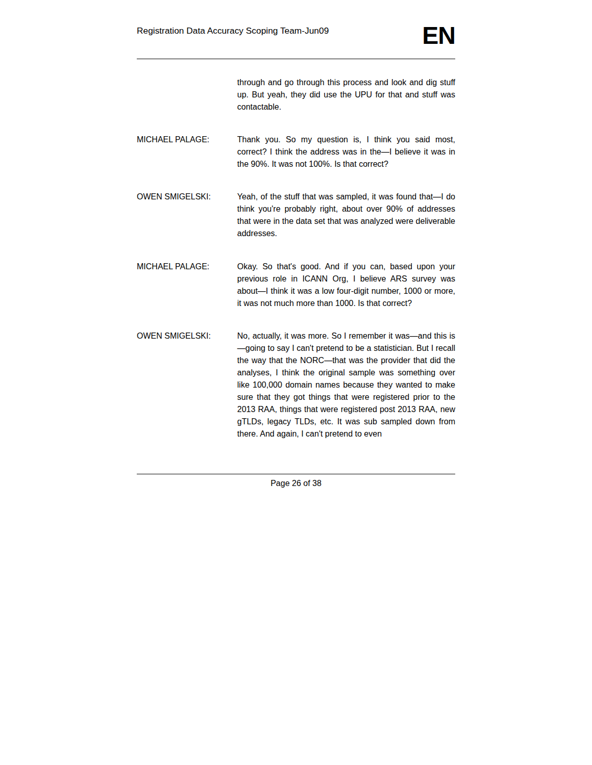Registration Data Accuracy Scoping Team-Jun09
EN
through and go through this process and look and dig stuff up. But yeah, they did use the UPU for that and stuff was contactable.
MICHAEL PALAGE:
Thank you. So my question is, I think you said most, correct? I think the address was in the—I believe it was in the 90%. It was not 100%. Is that correct?
OWEN SMIGELSKI:
Yeah, of the stuff that was sampled, it was found that—I do think you're probably right, about over 90% of addresses that were in the data set that was analyzed were deliverable addresses.
MICHAEL PALAGE:
Okay. So that's good. And if you can, based upon your previous role in ICANN Org, I believe ARS survey was about—I think it was a low four-digit number, 1000 or more, it was not much more than 1000. Is that correct?
OWEN SMIGELSKI:
No, actually, it was more. So I remember it was—and this is—going to say I can't pretend to be a statistician. But I recall the way that the NORC—that was the provider that did the analyses, I think the original sample was something over like 100,000 domain names because they wanted to make sure that they got things that were registered prior to the 2013 RAA, things that were registered post 2013 RAA, new gTLDs, legacy TLDs, etc. It was sub sampled down from there. And again, I can't pretend to even
Page 26 of 38